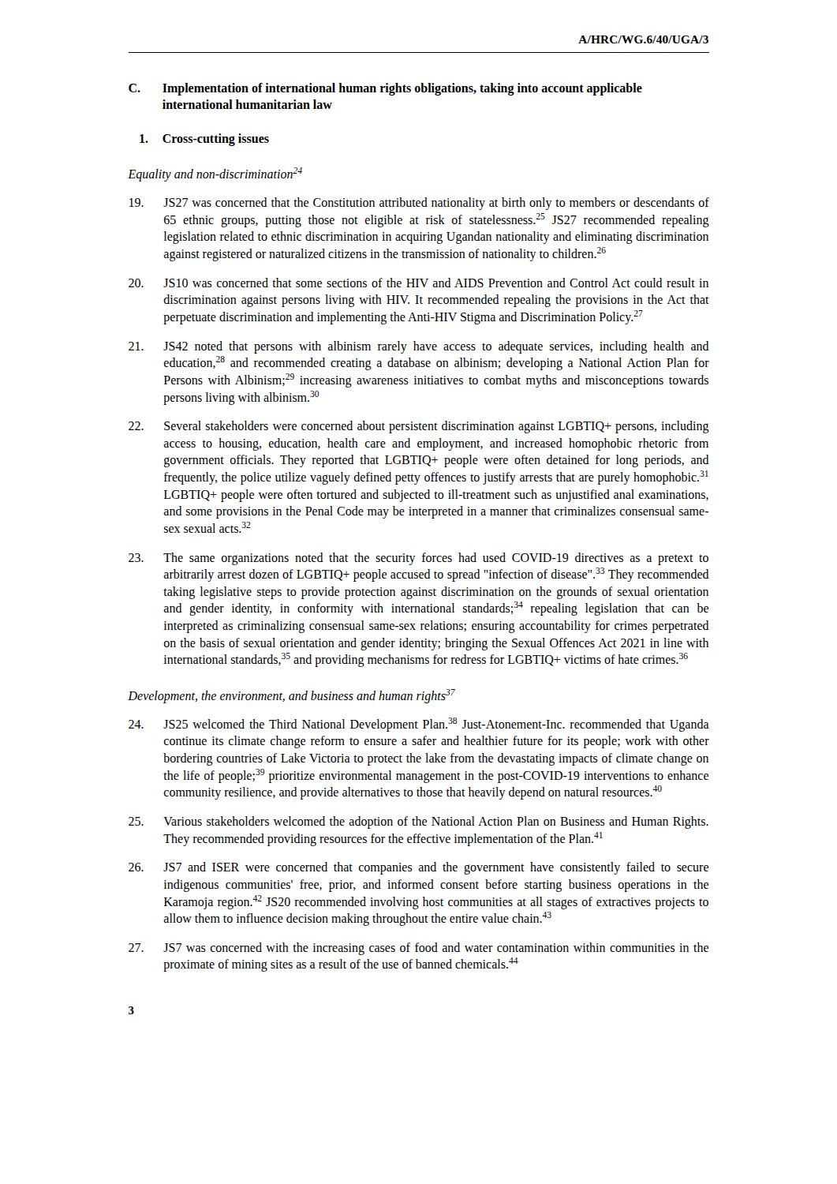A/HRC/WG.6/40/UGA/3
C. Implementation of international human rights obligations, taking into account applicable international humanitarian law
1. Cross-cutting issues
Equality and non-discrimination24
19. JS27 was concerned that the Constitution attributed nationality at birth only to members or descendants of 65 ethnic groups, putting those not eligible at risk of statelessness.25 JS27 recommended repealing legislation related to ethnic discrimination in acquiring Ugandan nationality and eliminating discrimination against registered or naturalized citizens in the transmission of nationality to children.26
20. JS10 was concerned that some sections of the HIV and AIDS Prevention and Control Act could result in discrimination against persons living with HIV. It recommended repealing the provisions in the Act that perpetuate discrimination and implementing the Anti-HIV Stigma and Discrimination Policy.27
21. JS42 noted that persons with albinism rarely have access to adequate services, including health and education,28 and recommended creating a database on albinism; developing a National Action Plan for Persons with Albinism;29 increasing awareness initiatives to combat myths and misconceptions towards persons living with albinism.30
22. Several stakeholders were concerned about persistent discrimination against LGBTIQ+ persons, including access to housing, education, health care and employment, and increased homophobic rhetoric from government officials. They reported that LGBTIQ+ people were often detained for long periods, and frequently, the police utilize vaguely defined petty offences to justify arrests that are purely homophobic.31 LGBTIQ+ people were often tortured and subjected to ill-treatment such as unjustified anal examinations, and some provisions in the Penal Code may be interpreted in a manner that criminalizes consensual same-sex sexual acts.32
23. The same organizations noted that the security forces had used COVID-19 directives as a pretext to arbitrarily arrest dozen of LGBTIQ+ people accused to spread "infection of disease".33 They recommended taking legislative steps to provide protection against discrimination on the grounds of sexual orientation and gender identity, in conformity with international standards;34 repealing legislation that can be interpreted as criminalizing consensual same-sex relations; ensuring accountability for crimes perpetrated on the basis of sexual orientation and gender identity; bringing the Sexual Offences Act 2021 in line with international standards,35 and providing mechanisms for redress for LGBTIQ+ victims of hate crimes.36
Development, the environment, and business and human rights37
24. JS25 welcomed the Third National Development Plan.38 Just-Atonement-Inc. recommended that Uganda continue its climate change reform to ensure a safer and healthier future for its people; work with other bordering countries of Lake Victoria to protect the lake from the devastating impacts of climate change on the life of people;39 prioritize environmental management in the post-COVID-19 interventions to enhance community resilience, and provide alternatives to those that heavily depend on natural resources.40
25. Various stakeholders welcomed the adoption of the National Action Plan on Business and Human Rights. They recommended providing resources for the effective implementation of the Plan.41
26. JS7 and ISER were concerned that companies and the government have consistently failed to secure indigenous communities' free, prior, and informed consent before starting business operations in the Karamoja region.42 JS20 recommended involving host communities at all stages of extractives projects to allow them to influence decision making throughout the entire value chain.43
27. JS7 was concerned with the increasing cases of food and water contamination within communities in the proximate of mining sites as a result of the use of banned chemicals.44
3